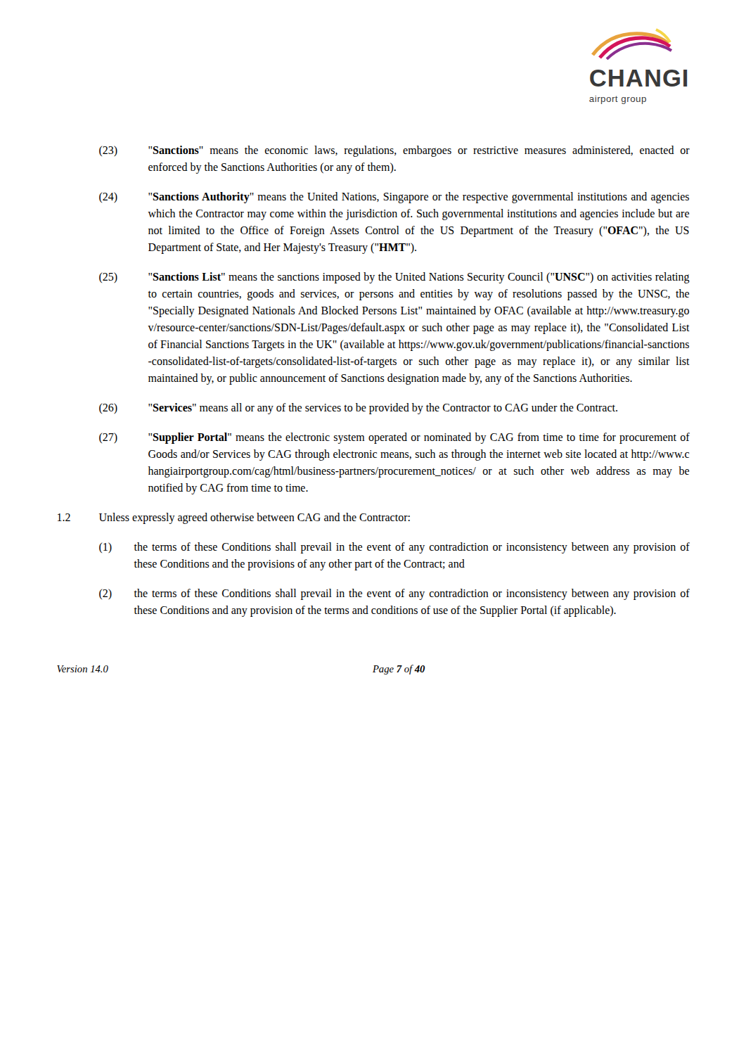CHANGI
airport group
(23)
"Sanctions" means the economic laws, regulations, embargoes or restrictive measures administered, enacted or enforced by the Sanctions Authorities (or any of them).
(24)
"Sanctions Authority" means the United Nations, Singapore or the respective governmental institutions and agencies which the Contractor may come within the jurisdiction of. Such governmental institutions and agencies include but are not limited to the Office of Foreign Assets Control of the US Department of the Treasury ("OFAC"), the US Department of State, and Her Majesty's Treasury ("HMT").
(25)
"Sanctions List" means the sanctions imposed by the United Nations Security Council ("UNSC") on activities relating to certain countries, goods and services, or persons and entities by way of resolutions passed by the UNSC, the "Specially Designated Nationals And Blocked Persons List" maintained by OFAC (available at http://www.treasury.gov/resource-center/sanctions/SDN-List/Pages/default.aspx or such other page as may replace it), the "Consolidated List of Financial Sanctions Targets in the UK" (available at https://www.gov.uk/government/publications/financial-sanctions-consolidated-list-of-targets/consolidated-list-of-targets or such other page as may replace it), or any similar list maintained by, or public announcement of Sanctions designation made by, any of the Sanctions Authorities.
(26)
"Services" means all or any of the services to be provided by the Contractor to CAG under the Contract.
(27)
"Supplier Portal" means the electronic system operated or nominated by CAG from time to time for procurement of Goods and/or Services by CAG through electronic means, such as through the internet web site located at http://www.changiairportgroup.com/cag/html/business-partners/procurement_notices/ or at such other web address as may be notified by CAG from time to time.
1.2
Unless expressly agreed otherwise between CAG and the Contractor:
(1)
the terms of these Conditions shall prevail in the event of any contradiction or inconsistency between any provision of these Conditions and the provisions of any other part of the Contract; and
(2)
the terms of these Conditions shall prevail in the event of any contradiction or inconsistency between any provision of these Conditions and any provision of the terms and conditions of use of the Supplier Portal (if applicable).
Version 14.0
Page 7 of 40